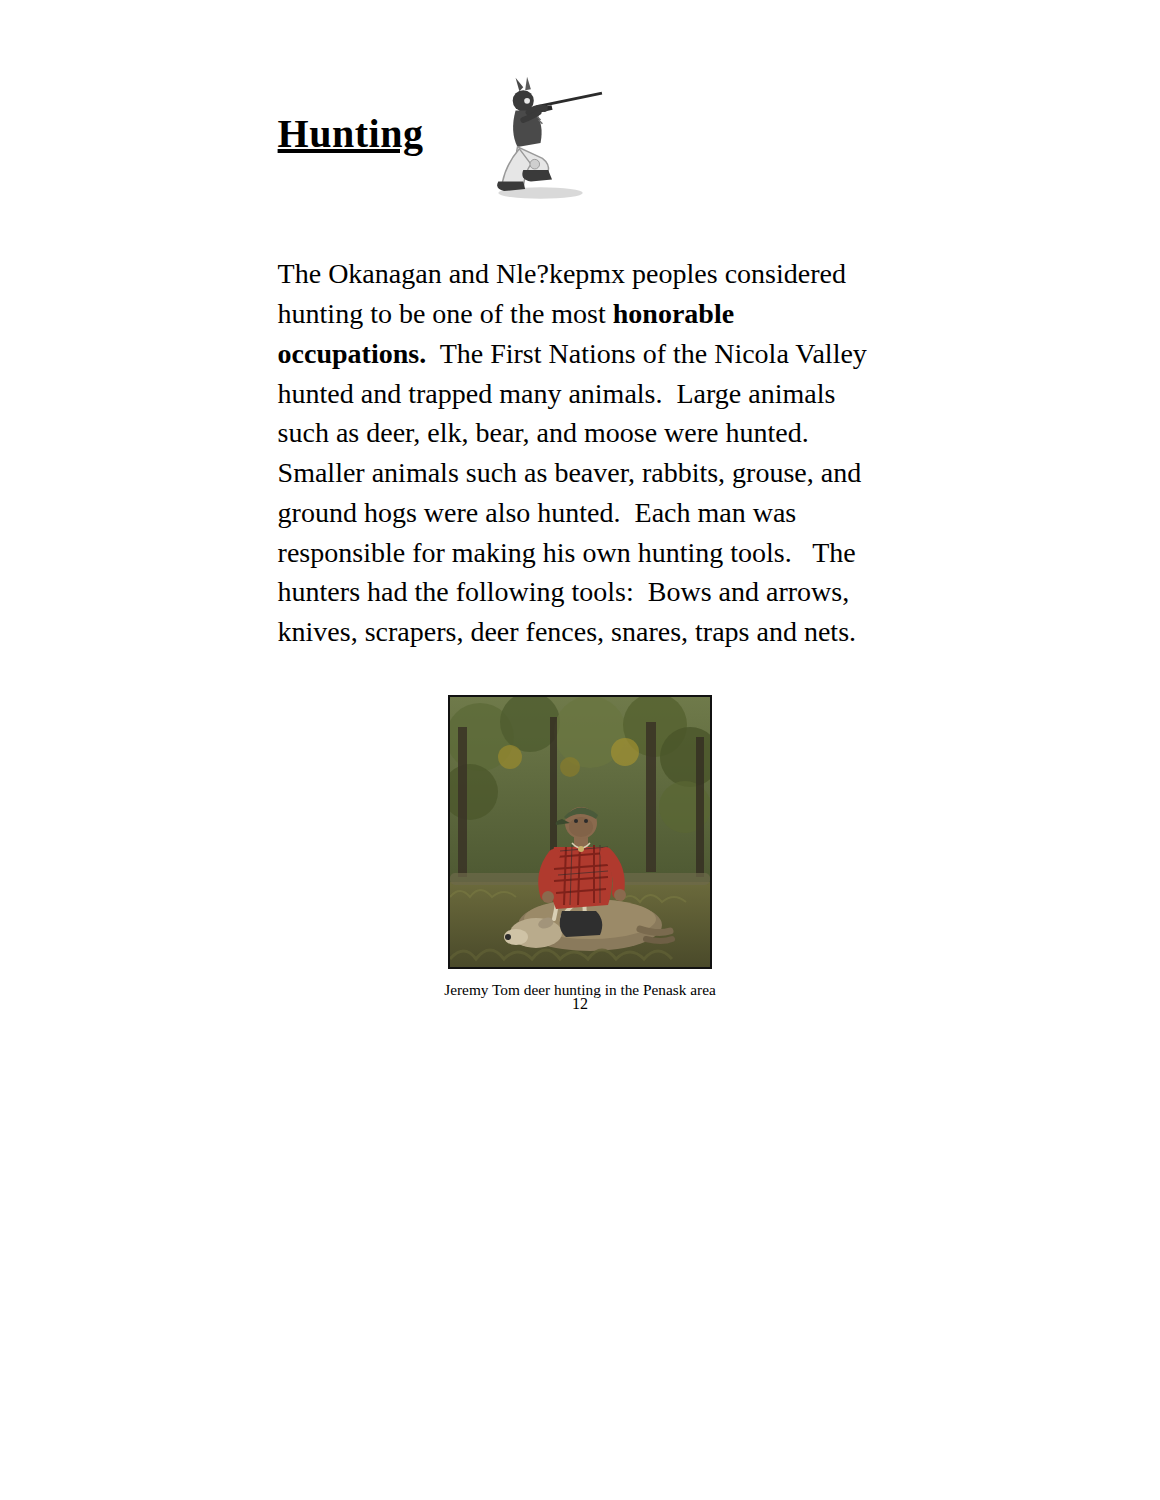Hunting
The Okanagan and Nle?kepmx peoples considered hunting to be one of the most honorable occupations. The First Nations of the Nicola Valley hunted and trapped many animals. Large animals such as deer, elk, bear, and moose were hunted. Smaller animals such as beaver, rabbits, grouse, and ground hogs were also hunted. Each man was responsible for making his own hunting tools. The hunters had the following tools: Bows and arrows, knives, scrapers, deer fences, snares, traps and nets.
Jeremy Tom deer hunting in the Penask area
12